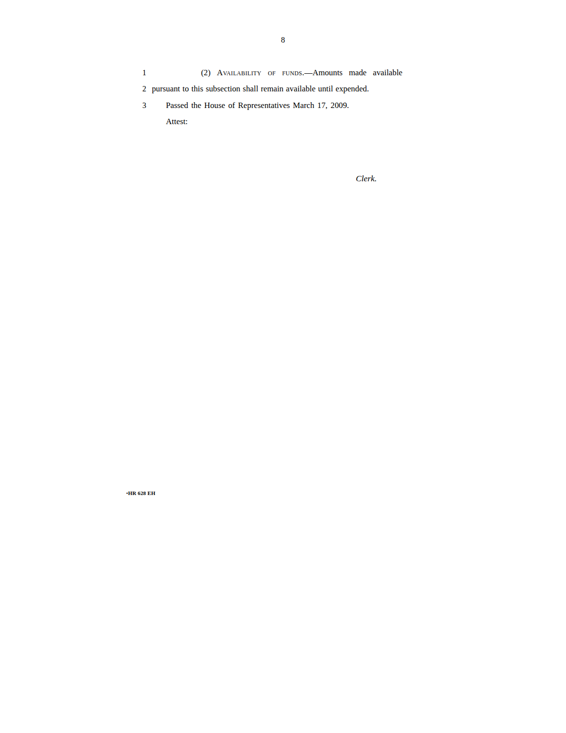8
1
2
3
(2) Availability of funds.—Amounts made available pursuant to this subsection shall remain available until expended.
Passed the House of Representatives March 17, 2009.
Attest:
Clerk.
•HR 628 EH